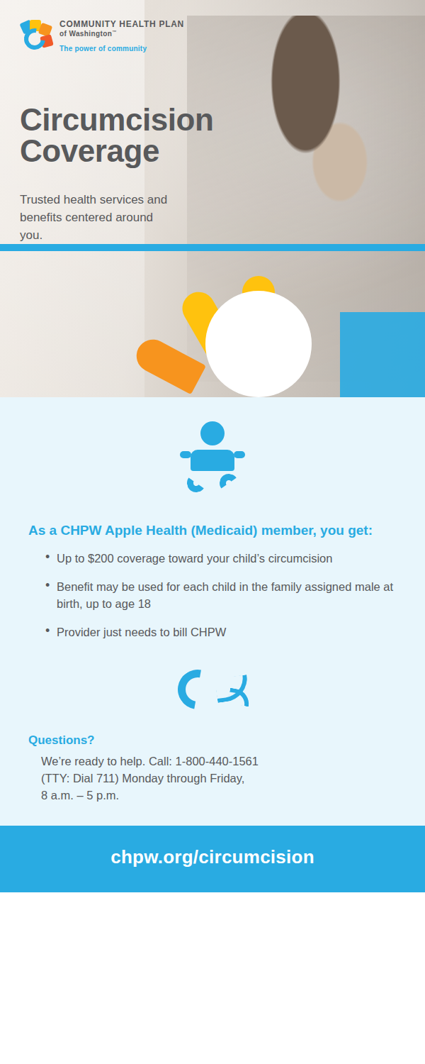Community Health Plan
of Washington™
The power of community
Circumcision
Coverage
Trusted health services and benefits centered around you.
As a CHPW Apple Health (Medicaid) member, you get:
Up to $200 coverage toward your child’s circumcision
Benefit may be used for each child in the family assigned male at birth, up to age 18
Provider just needs to bill CHPW
Questions?
We’re ready to help. Call: 1-800-440-1561
(TTY: Dial 711) Monday through Friday,
8 a.m. – 5 p.m.
chpw.org/circumcision